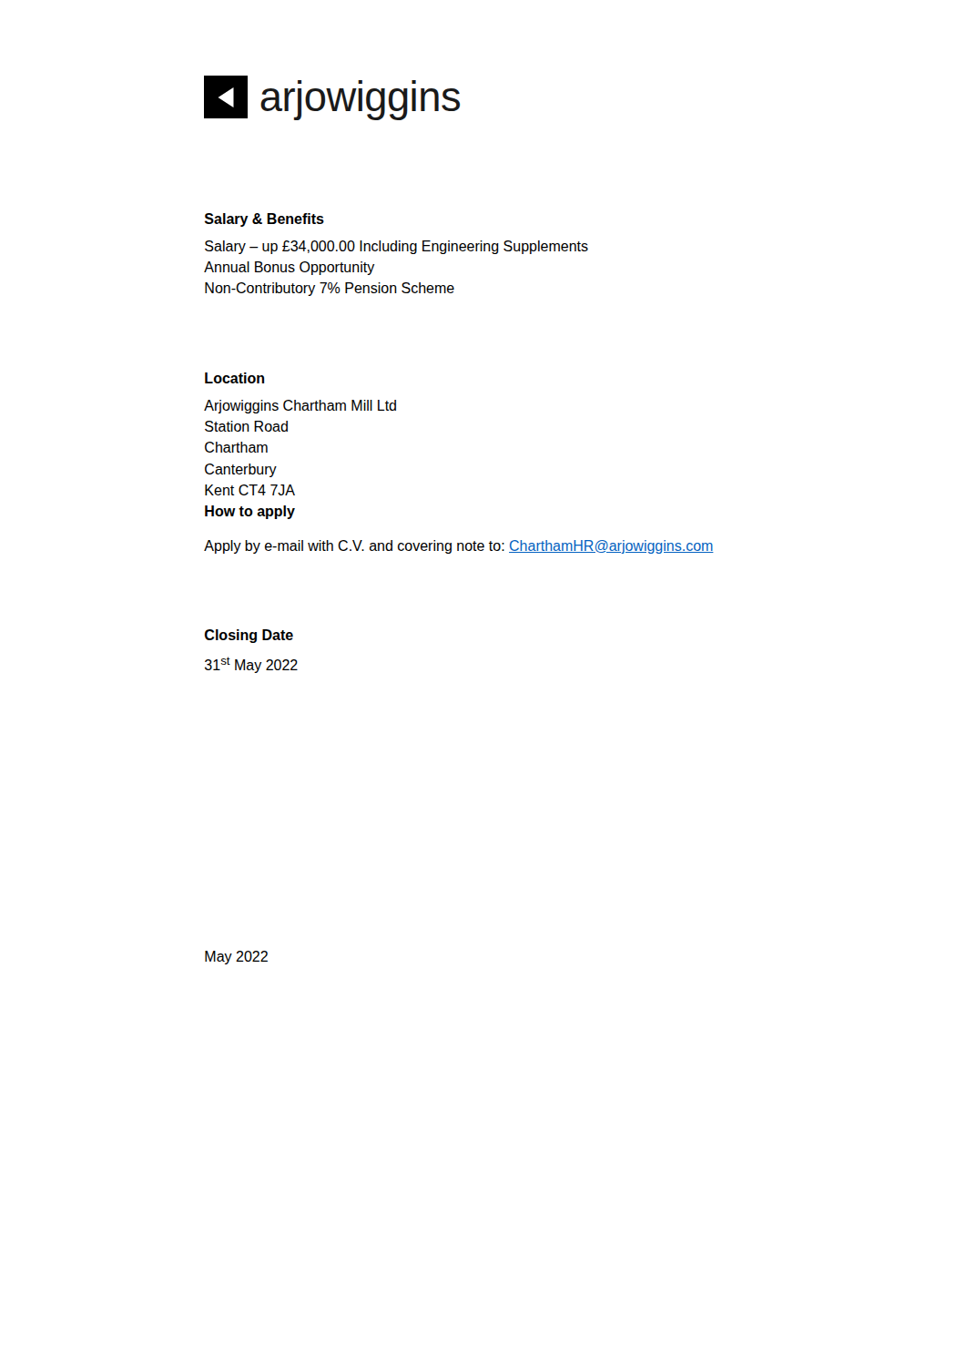arjowiggins
Salary & Benefits
Salary – up £34,000.00 Including Engineering Supplements
Annual Bonus Opportunity
Non-Contributory 7% Pension Scheme
Location
Arjowiggins Chartham Mill Ltd
Station Road
Chartham
Canterbury
Kent CT4 7JA
How to apply
Apply by e-mail with C.V. and covering note to: CharthamHR@arjowiggins.com
Closing Date
31st May 2022
May 2022